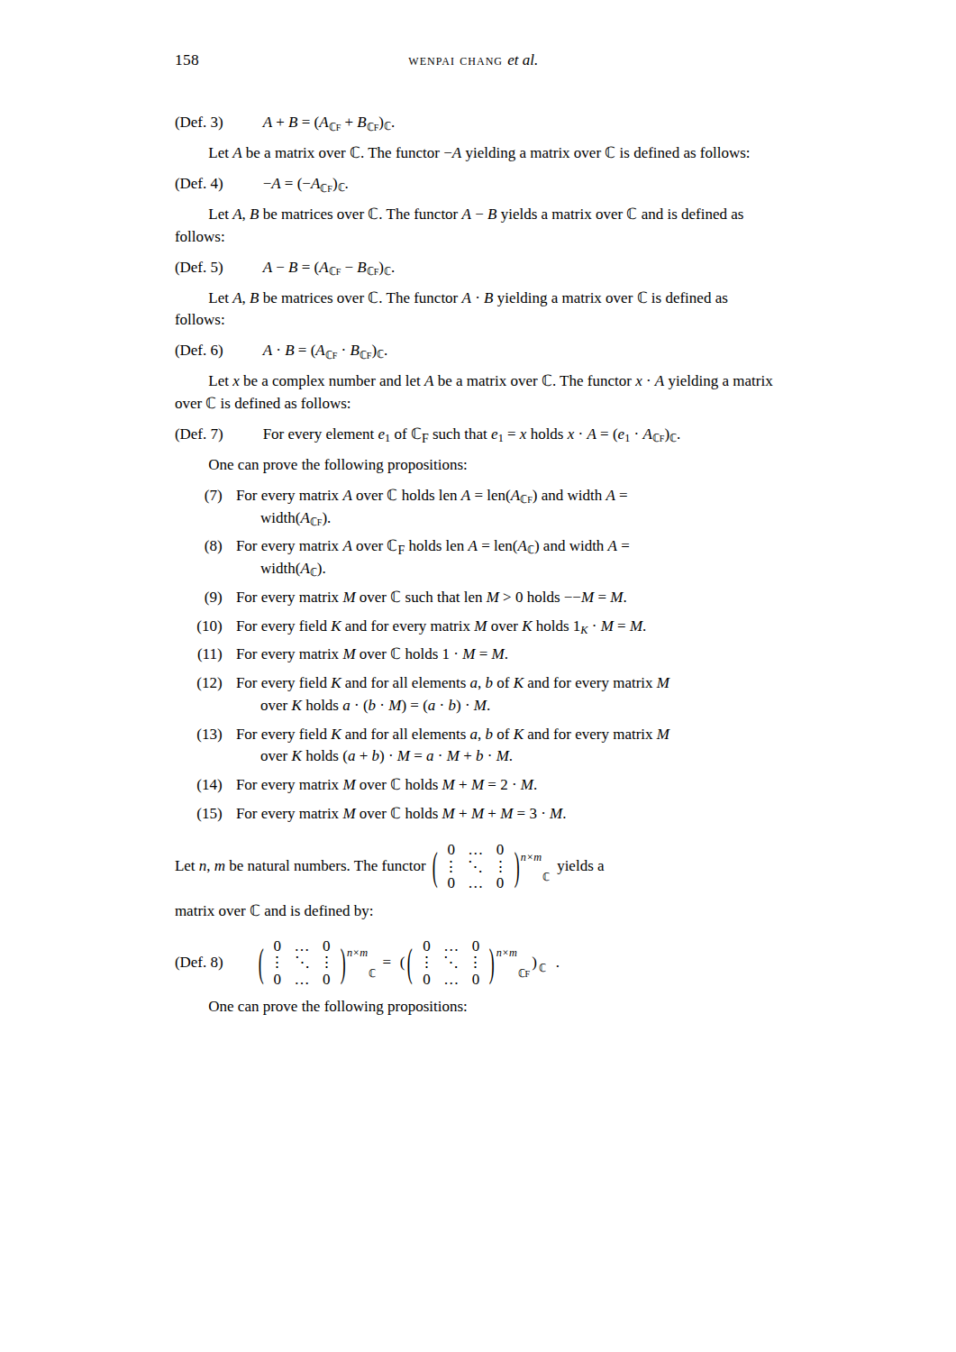158
wenpai chang et al.
(Def. 3)
A + B = (AℂF + BℂF)ℂ.
Let A be a matrix over ℂ. The functor −A yielding a matrix over ℂ is defined as follows:
(Def. 4)
−A = (−AℂF)ℂ.
Let A, B be matrices over ℂ. The functor A − B yields a matrix over ℂ and is defined as follows:
(Def. 5)
A − B = (AℂF − BℂF)ℂ.
Let A, B be matrices over ℂ. The functor A · B yielding a matrix over ℂ is defined as follows:
(Def. 6)
A · B = (AℂF · BℂF)ℂ.
Let x be a complex number and let A be a matrix over ℂ. The functor x · A yielding a matrix over ℂ is defined as follows:
(Def. 7)
For every element e1 of ℂF such that e1 = x holds x · A = (e1 · AℂF)ℂ.
One can prove the following propositions:
(7)
For every matrix A over ℂ holds len A = len(AℂF) and width A = width(AℂF).
(8)
For every matrix A over ℂF holds len A = len(Aℂ) and width A = width(Aℂ).
(9)
For every matrix M over ℂ such that len M > 0 holds −−M = M.
(10)
For every field K and for every matrix M over K holds 1K · M = M.
(11)
For every matrix M over ℂ holds 1 · M = M.
(12)
For every field K and for all elements a, b of K and for every matrix M over K holds a · (b · M) = (a · b) · M.
(13)
For every field K and for all elements a, b of K and for every matrix M over K holds (a + b) · M = a · M + b · M.
(14)
For every matrix M over ℂ holds M + M = 2 · M.
(15)
For every matrix M over ℂ holds M + M + M = 3 · M.
Let n, m be natural numbers. The functor (
| 0 | … | 0 |
| ⋮ | ⋱ | ⋮ |
| 0 | … | 0 |
) n×m ℂ yields a
matrix over ℂ and is defined by:
(Def. 8)
(
| 0 | … | 0 |
| ⋮ | ⋱ | ⋮ |
| 0 | … | 0 |
) n×m ℂ = ( (
| 0 | … | 0 |
| ⋮ | ⋱ | ⋮ |
| 0 | … | 0 |
) n×m ℂF ) ℂ .
One can prove the following propositions: